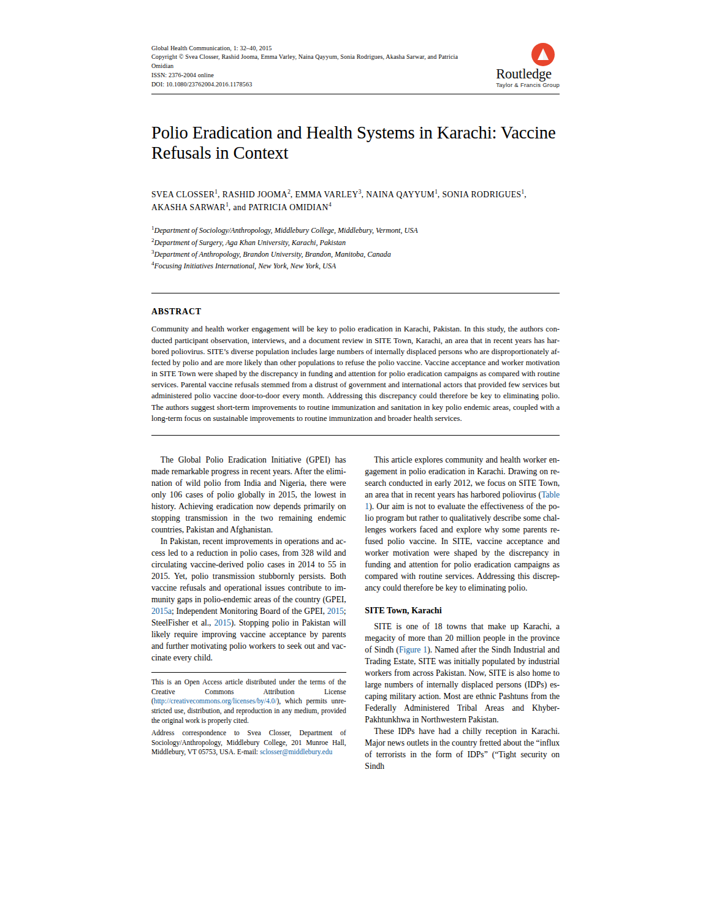Global Health Communication, 1: 32–40, 2015
Copyright © Svea Closser, Rashid Jooma, Emma Varley, Naina Qayyum, Sonia Rodrigues, Akasha Sarwar, and Patricia Omidian
ISSN: 2376-2004 online
DOI: 10.1080/23762004.2016.1178563
Routledge
Taylor & Francis Group
Polio Eradication and Health Systems in Karachi: Vaccine Refusals in Context
SVEA CLOSSER1, RASHID JOOMA2, EMMA VARLEY3, NAINA QAYYUM1, SONIA RODRIGUES1, AKASHA SARWAR1, and PATRICIA OMIDIAN4
1Department of Sociology/Anthropology, Middlebury College, Middlebury, Vermont, USA
2Department of Surgery, Aga Khan University, Karachi, Pakistan
3Department of Anthropology, Brandon University, Brandon, Manitoba, Canada
4Focusing Initiatives International, New York, New York, USA
ABSTRACT
Community and health worker engagement will be key to polio eradication in Karachi, Pakistan. In this study, the authors conducted participant observation, interviews, and a document review in SITE Town, Karachi, an area that in recent years has harbored poliovirus. SITE’s diverse population includes large numbers of internally displaced persons who are disproportionately affected by polio and are more likely than other populations to refuse the polio vaccine. Vaccine acceptance and worker motivation in SITE Town were shaped by the discrepancy in funding and attention for polio eradication campaigns as compared with routine services. Parental vaccine refusals stemmed from a distrust of government and international actors that provided few services but administered polio vaccine door-to-door every month. Addressing this discrepancy could therefore be key to eliminating polio. The authors suggest short-term improvements to routine immunization and sanitation in key polio endemic areas, coupled with a long-term focus on sustainable improvements to routine immunization and broader health services.
The Global Polio Eradication Initiative (GPEI) has made remarkable progress in recent years. After the elimination of wild polio from India and Nigeria, there were only 106 cases of polio globally in 2015, the lowest in history. Achieving eradication now depends primarily on stopping transmission in the two remaining endemic countries, Pakistan and Afghanistan.
In Pakistan, recent improvements in operations and access led to a reduction in polio cases, from 328 wild and circulating vaccine-derived polio cases in 2014 to 55 in 2015. Yet, polio transmission stubbornly persists. Both vaccine refusals and operational issues contribute to immunity gaps in polio-endemic areas of the country (GPEI, 2015a; Independent Monitoring Board of the GPEI, 2015; SteelFisher et al., 2015). Stopping polio in Pakistan will likely require improving vaccine acceptance by parents and further motivating polio workers to seek out and vaccinate every child.
This is an Open Access article distributed under the terms of the Creative Commons Attribution License (http://creativecommons.org/licenses/by/4.0/), which permits unrestricted use, distribution, and reproduction in any medium, provided the original work is properly cited.
Address correspondence to Svea Closser, Department of Sociology/Anthropology, Middlebury College, 201 Munroe Hall, Middlebury, VT 05753, USA. E-mail: sclosser@middlebury.edu
This article explores community and health worker engagement in polio eradication in Karachi. Drawing on research conducted in early 2012, we focus on SITE Town, an area that in recent years has harbored poliovirus (Table 1). Our aim is not to evaluate the effectiveness of the polio program but rather to qualitatively describe some challenges workers faced and explore why some parents refused polio vaccine. In SITE, vaccine acceptance and worker motivation were shaped by the discrepancy in funding and attention for polio eradication campaigns as compared with routine services. Addressing this discrepancy could therefore be key to eliminating polio.
SITE Town, Karachi
SITE is one of 18 towns that make up Karachi, a megacity of more than 20 million people in the province of Sindh (Figure 1). Named after the Sindh Industrial and Trading Estate, SITE was initially populated by industrial workers from across Pakistan. Now, SITE is also home to large numbers of internally displaced persons (IDPs) escaping military action. Most are ethnic Pashtuns from the Federally Administered Tribal Areas and Khyber-Pakhtunkhwa in Northwestern Pakistan.
These IDPs have had a chilly reception in Karachi. Major news outlets in the country fretted about the “influx of terrorists in the form of IDPs” (“Tight security on Sindh